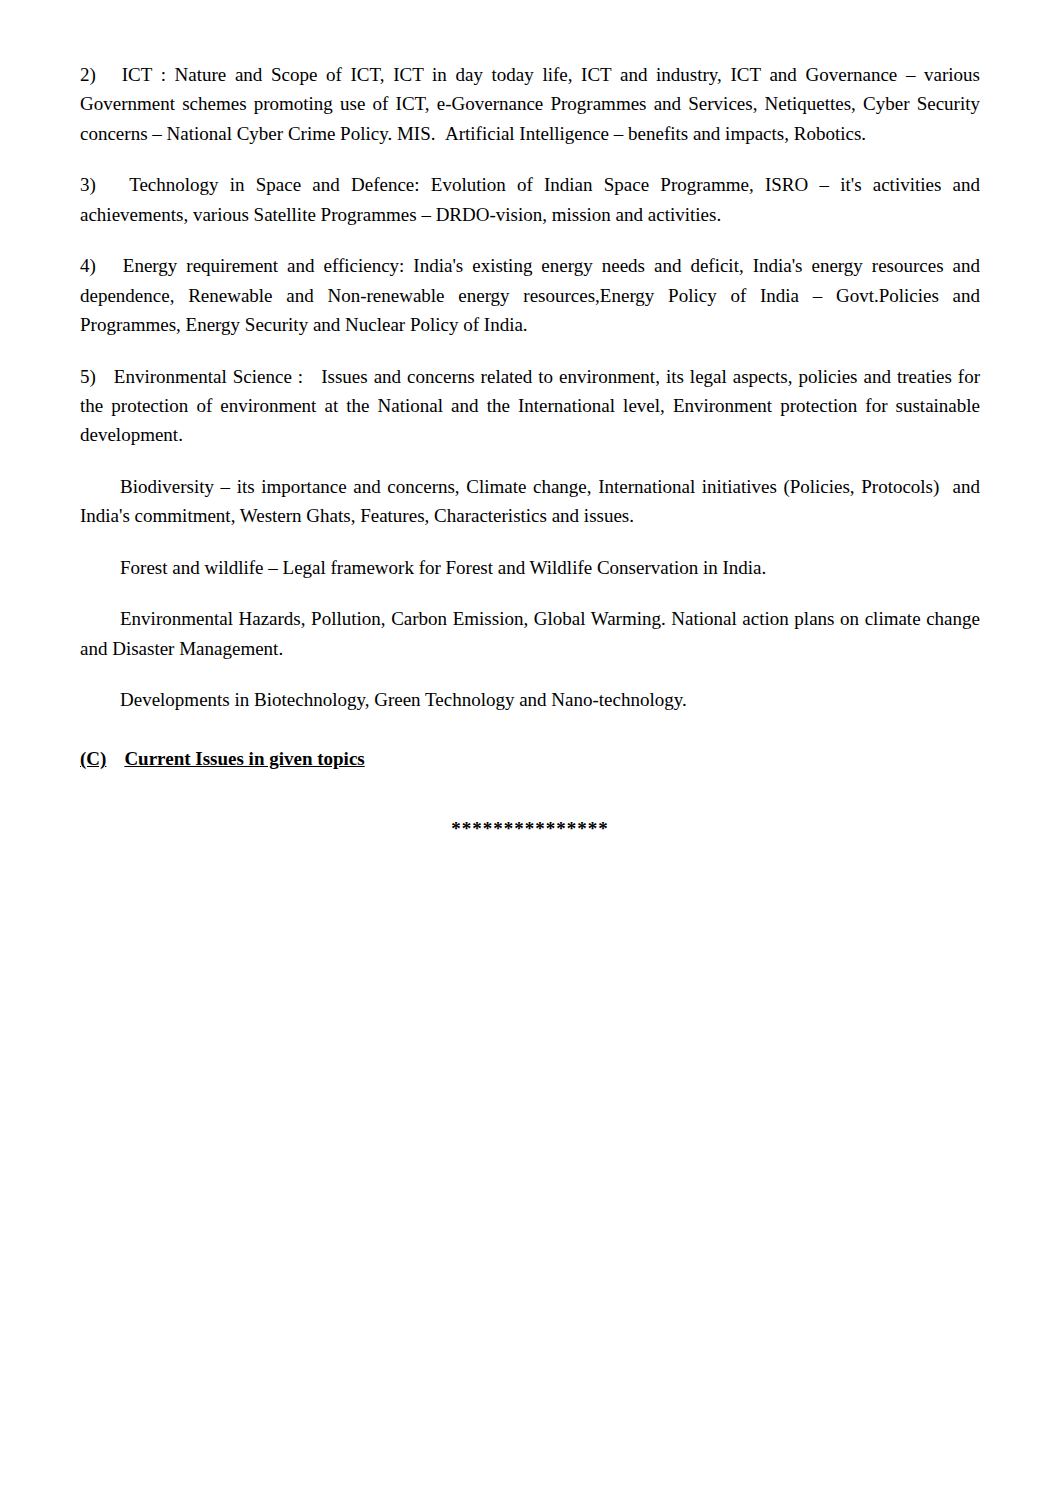2) ICT : Nature and Scope of ICT, ICT in day today life, ICT and industry, ICT and Governance – various Government schemes promoting use of ICT, e-Governance Programmes and Services, Netiquettes, Cyber Security concerns – National Cyber Crime Policy. MIS. Artificial Intelligence – benefits and impacts, Robotics.
3) Technology in Space and Defence: Evolution of Indian Space Programme, ISRO – it's activities and achievements, various Satellite Programmes – DRDO-vision, mission and activities.
4) Energy requirement and efficiency: India's existing energy needs and deficit, India's energy resources and dependence, Renewable and Non-renewable energy resources,Energy Policy of India – Govt.Policies and Programmes, Energy Security and Nuclear Policy of India.
5) Environmental Science : Issues and concerns related to environment, its legal aspects, policies and treaties for the protection of environment at the National and the International level, Environment protection for sustainable development.
Biodiversity – its importance and concerns, Climate change, International initiatives (Policies, Protocols) and India's commitment, Western Ghats, Features, Characteristics and issues.
Forest and wildlife – Legal framework for Forest and Wildlife Conservation in India.
Environmental Hazards, Pollution, Carbon Emission, Global Warming. National action plans on climate change and Disaster Management.
Developments in Biotechnology, Green Technology and Nano-technology.
(C) Current Issues in given topics
***************